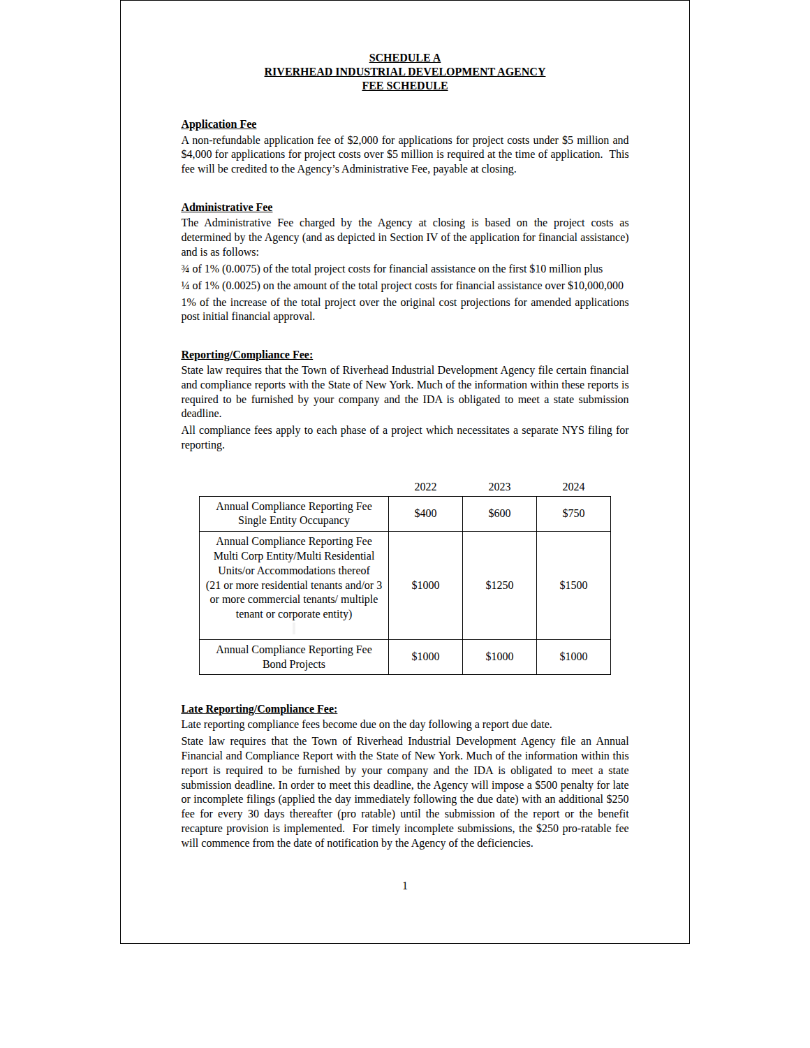SCHEDULE A
RIVERHEAD INDUSTRIAL DEVELOPMENT AGENCY
FEE SCHEDULE
Application Fee
A non-refundable application fee of $2,000 for applications for project costs under $5 million and $4,000 for applications for project costs over $5 million is required at the time of application. This fee will be credited to the Agency’s Administrative Fee, payable at closing.
Administrative Fee
The Administrative Fee charged by the Agency at closing is based on the project costs as determined by the Agency (and as depicted in Section IV of the application for financial assistance) and is as follows:
¾ of 1% (0.0075) of the total project costs for financial assistance on the first $10 million plus
¼ of 1% (0.0025) on the amount of the total project costs for financial assistance over $10,000,000
1% of the increase of the total project over the original cost projections for amended applications post initial financial approval.
Reporting/Compliance Fee:
State law requires that the Town of Riverhead Industrial Development Agency file certain financial and compliance reports with the State of New York. Much of the information within these reports is required to be furnished by your company and the IDA is obligated to meet a state submission deadline.
All compliance fees apply to each phase of a project which necessitates a separate NYS filing for reporting.
| | 2022 | 2023 | 2024 |
| Annual Compliance Reporting Fee Single Entity Occupancy | $400 | $600 | $750 |
| Annual Compliance Reporting Fee Multi Corp Entity/Multi Residential Units/or Accommodations thereof (21 or more residential tenants and/or 3 or more commercial tenants/ multiple tenant or corporate entity) | $1000 | $1250 | $1500 |
| Annual Compliance Reporting Fee Bond Projects | $1000 | $1000 | $1000 |
Late Reporting/Compliance Fee:
Late reporting compliance fees become due on the day following a report due date.
State law requires that the Town of Riverhead Industrial Development Agency file an Annual Financial and Compliance Report with the State of New York. Much of the information within this report is required to be furnished by your company and the IDA is obligated to meet a state submission deadline. In order to meet this deadline, the Agency will impose a $500 penalty for late or incomplete filings (applied the day immediately following the due date) with an additional $250 fee for every 30 days thereafter (pro ratable) until the submission of the report or the benefit recapture provision is implemented. For timely incomplete submissions, the $250 pro-ratable fee will commence from the date of notification by the Agency of the deficiencies.
1